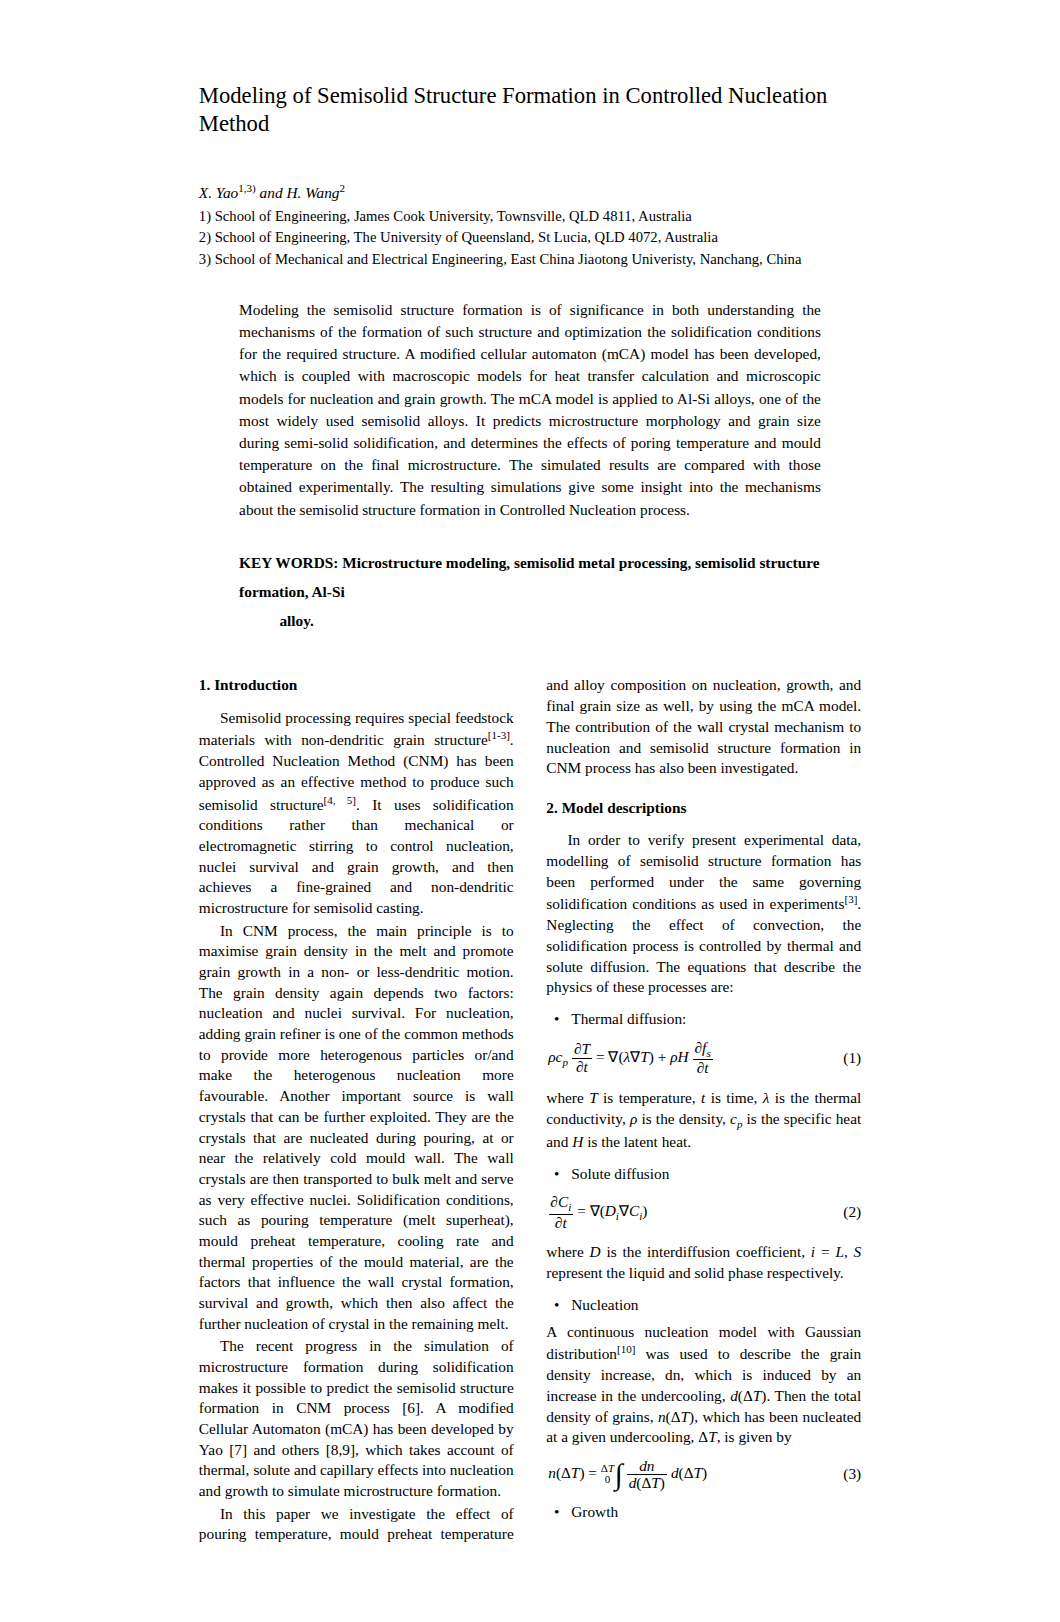Modeling of Semisolid Structure Formation in Controlled Nucleation Method
X. Yao 1,3) and H. Wang 2
1) School of Engineering, James Cook University, Townsville, QLD 4811, Australia
2) School of Engineering, The University of Queensland, St Lucia, QLD 4072, Australia
3) School of Mechanical and Electrical Engineering, East China Jiaotong Univeristy, Nanchang, China
Modeling the semisolid structure formation is of significance in both understanding the mechanisms of the formation of such structure and optimization the solidification conditions for the required structure. A modified cellular automaton (mCA) model has been developed, which is coupled with macroscopic models for heat transfer calculation and microscopic models for nucleation and grain growth. The mCA model is applied to Al-Si alloys, one of the most widely used semisolid alloys. It predicts microstructure morphology and grain size during semi-solid solidification, and determines the effects of poring temperature and mould temperature on the final microstructure. The simulated results are compared with those obtained experimentally. The resulting simulations give some insight into the mechanisms about the semisolid structure formation in Controlled Nucleation process.
KEY WORDS: Microstructure modeling, semisolid metal processing, semisolid structure formation, Al-Si alloy.
1. Introduction
Semisolid processing requires special feedstock materials with non-dendritic grain structure[1-3]. Controlled Nucleation Method (CNM) has been approved as an effective method to produce such semisolid structure[4, 5]. It uses solidification conditions rather than mechanical or electromagnetic stirring to control nucleation, nuclei survival and grain growth, and then achieves a fine-grained and non-dendritic microstructure for semisolid casting.
In CNM process, the main principle is to maximise grain density in the melt and promote grain growth in a non- or less-dendritic motion. The grain density again depends two factors: nucleation and nuclei survival. For nucleation, adding grain refiner is one of the common methods to provide more heterogenous particles or/and make the heterogenous nucleation more favourable. Another important source is wall crystals that can be further exploited. They are the crystals that are nucleated during pouring, at or near the relatively cold mould wall. The wall crystals are then transported to bulk melt and serve as very effective nuclei. Solidification conditions, such as pouring temperature (melt superheat), mould preheat temperature, cooling rate and thermal properties of the mould material, are the factors that influence the wall crystal formation, survival and growth, which then also affect the further nucleation of crystal in the remaining melt.
The recent progress in the simulation of microstructure formation during solidification makes it possible to predict the semisolid structure formation in CNM process [6]. A modified Cellular Automaton (mCA) has been developed by Yao [7] and others [8,9], which takes account of thermal, solute and capillary effects into nucleation and growth to simulate microstructure formation.
In this paper we investigate the effect of pouring temperature, mould preheat temperature and alloy composition on nucleation, growth, and final grain size as well, by using the mCA model. The contribution of the wall crystal mechanism to nucleation and semisolid structure formation in CNM process has also been investigated.
2. Model descriptions
In order to verify present experimental data, modelling of semisolid structure formation has been performed under the same governing solidification conditions as used in experiments[3]. Neglecting the effect of convection, the solidification process is controlled by thermal and solute diffusion. The equations that describe the physics of these processes are:
Thermal diffusion:
ρc p ∂T∂t = ∇(λ∇T) + ρH ∂fs∂t
(1)
where T is temperature, t is time, λ is the thermal conductivity, ρ is the density, cp is the specific heat and H is the latent heat.
Solute diffusion
∂Ci∂t = ∇(Di∇Ci)
(2)
where D is the interdiffusion coefficient, i = L, S represent the liquid and solid phase respectively.
Nucleation
A continuous nucleation model with Gaussian distribution[10] was used to describe the grain density increase, dn, which is induced by an increase in the undercooling, d(ΔT). Then the total density of grains, n(ΔT), which has been nucleated at a given undercooling, ΔT, is given by
n(ΔT) = ΔT 0∫ dn d(ΔT) d(ΔT)
(3)
Growth